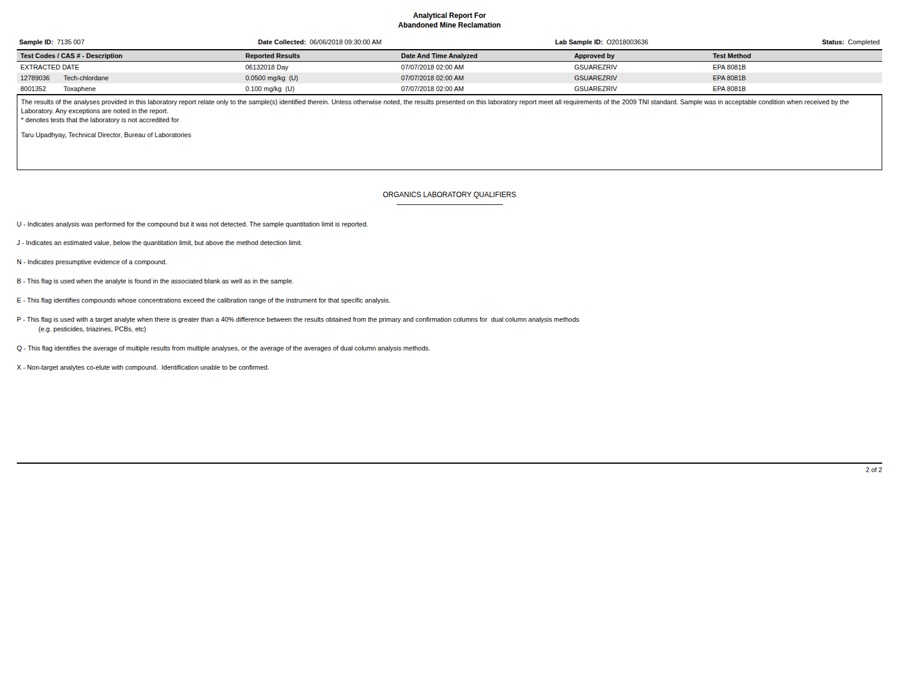Analytical Report For
Abandoned Mine Reclamation
Sample ID: 7135 007
Date Collected: 06/06/2018 09:30:00 AM
Lab Sample ID: O2018003636
Status: Completed
| Test Codes / CAS # - Description | Reported Results | Date And Time Analyzed | Approved by | Test Method |
| --- | --- | --- | --- | --- |
| EXTRACTED DATE | 06132018 Day | 07/07/2018 02:00 AM | GSUAREZRIV | EPA 8081B |
| 12789036 Tech-chlordane | 0.0500 mg/kg (U) | 07/07/2018 02:00 AM | GSUAREZRIV | EPA 8081B |
| 8001352 Toxaphene | 0.100 mg/kg (U) | 07/07/2018 02:00 AM | GSUAREZRIV | EPA 8081B |
The results of the analyses provided in this laboratory report relate only to the sample(s) identified therein. Unless otherwise noted, the results presented on this laboratory report meet all requirements of the 2009 TNI standard. Sample was in acceptable condition when received by the Laboratory. Any exceptions are noted in the report.
* denotes tests that the laboratory is not accredited for
Taru Upadhyay, Technical Director, Bureau of Laboratories
ORGANICS LABORATORY QUALIFIERS -----------------------------------------------------------
U - Indicates analysis was performed for the compound but it was not detected. The sample quantitation limit is reported.
J - Indicates an estimated value, below the quantitation limit, but above the method detection limit.
N - Indicates presumptive evidence of a compound.
B - This flag is used when the analyte is found in the associated blank as well as in the sample.
E - This flag identifies compounds whose concentrations exceed the calibration range of the instrument for that specific analysis.
P - This flag is used with a target analyte when there is greater than a 40% difference between the results obtained from the primary and confirmation columns for dual column analysis methods (e.g. pesticides, triazines, PCBs, etc)
Q - This flag identifies the average of multiple results from multiple analyses, or the average of the averages of dual column analysis methods.
X - Non-target analytes co-elute with compound. Identification unable to be confirmed.
2 of 2